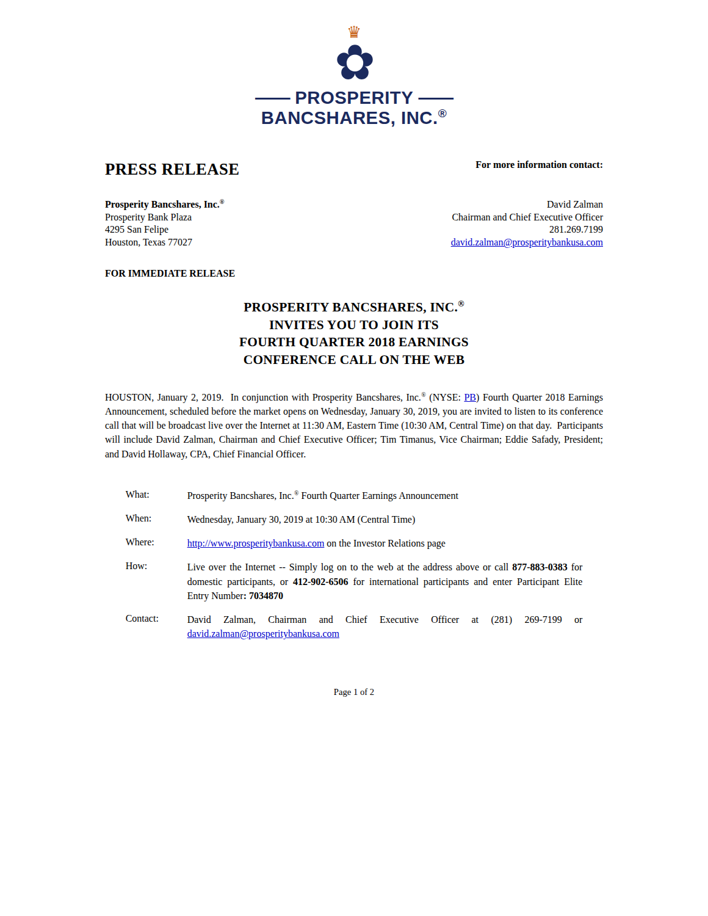♛
✿
—— PROSPERITY ——
BANCSHARES, INC.®
| PRESS RELEASE | For more information contact: |
| Prosperity Bancshares, Inc. ® | David Zalman |
| Prosperity Bank Plaza | Chairman and Chief Executive Officer |
| 4295 San Felipe | 281.269.7199 |
| Houston, Texas 77027 | david.zalman@prosperitybankusa.com |
FOR IMMEDIATE RELEASE
PROSPERITY BANCSHARES, INC.®
INVITES YOU TO JOIN ITS
FOURTH QUARTER 2018 EARNINGS
CONFERENCE CALL ON THE WEB
HOUSTON, January 2, 2019. In conjunction with Prosperity Bancshares, Inc.® (NYSE: PB) Fourth Quarter 2018 Earnings Announcement, scheduled before the market opens on Wednesday, January 30, 2019, you are invited to listen to its conference call that will be broadcast live over the Internet at 11:30 AM, Eastern Time (10:30 AM, Central Time) on that day. Participants will include David Zalman, Chairman and Chief Executive Officer; Tim Timanus, Vice Chairman; Eddie Safady, President; and David Hollaway, CPA, Chief Financial Officer.
| What: | Prosperity Bancshares, Inc. ® Fourth Quarter Earnings Announcement |
| When: | Wednesday, January 30, 2019 at 10:30 AM (Central Time) |
| Where: | http://www.prosperitybankusa.com on the Investor Relations page |
| How: | Live over the Internet -- Simply log on to the web at the address above or call 877-883-0383 for domestic participants, or 412-902-6506 for international participants and enter Participant Elite Entry Number : 7034870 |
| Contact: | David Zalman, Chairman and Chief Executive Officer at (281) 269-7199 or david.zalman@prosperitybankusa.com |
Page 1 of 2